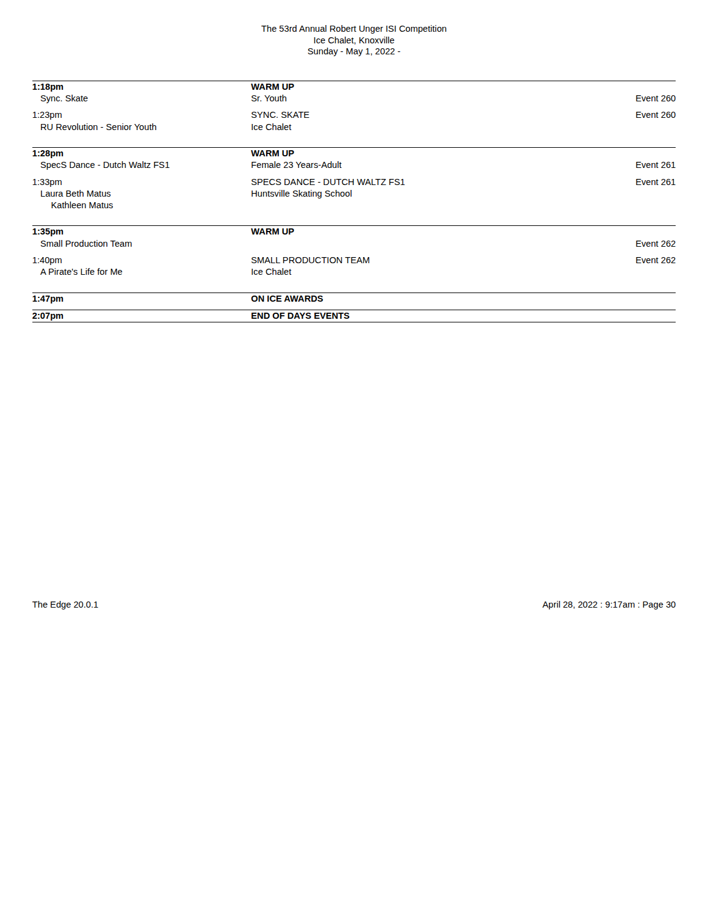The 53rd Annual Robert Unger ISI Competition
Ice Chalet, Knoxville
Sunday - May 1, 2022 -
| 1:18pm | WARM UP | |
| Sync. Skate | Sr. Youth | Event 260 |
| 1:23pm | SYNC. SKATE | Event 260 |
| RU Revolution - Senior Youth | Ice Chalet | |
| 1:28pm | WARM UP | |
| SpecS Dance - Dutch Waltz FS1 | Female 23 Years-Adult | Event 261 |
| 1:33pm | SPECS DANCE - DUTCH WALTZ FS1 | Event 261 |
| Laura Beth Matus | Huntsville Skating School | |
| Kathleen Matus | | |
| 1:35pm | WARM UP | |
| Small Production Team | | Event 262 |
| 1:40pm | SMALL PRODUCTION TEAM | Event 262 |
| A Pirate's Life for Me | Ice Chalet | |
| 1:47pm | ON ICE AWARDS | |
| 2:07pm | END OF DAYS EVENTS | |
The Edge 20.0.1 April 28, 2022 : 9:17am : Page 30